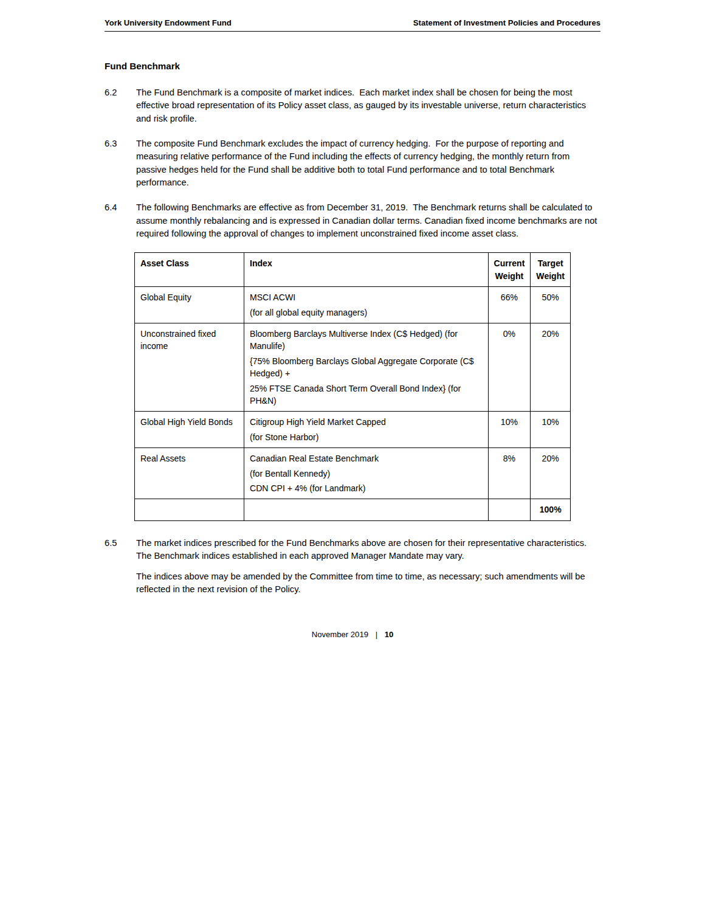York University Endowment Fund Statement of Investment Policies and Procedures
Fund Benchmark
6.2
The Fund Benchmark is a composite of market indices. Each market index shall be chosen for being the most effective broad representation of its Policy asset class, as gauged by its investable universe, return characteristics and risk profile.
6.3
The composite Fund Benchmark excludes the impact of currency hedging. For the purpose of reporting and measuring relative performance of the Fund including the effects of currency hedging, the monthly return from passive hedges held for the Fund shall be additive both to total Fund performance and to total Benchmark performance.
6.4
The following Benchmarks are effective as from December 31, 2019. The Benchmark returns shall be calculated to assume monthly rebalancing and is expressed in Canadian dollar terms. Canadian fixed income benchmarks are not required following the approval of changes to implement unconstrained fixed income asset class.
| Asset Class | Index | Current Weight | Target Weight |
| --- | --- | --- | --- |
| Global Equity | MSCI ACWI (for all global equity managers) | 66% | 50% |
| Unconstrained fixed income | Bloomberg Barclays Multiverse Index (C$ Hedged) (for Manulife) {75% Bloomberg Barclays Global Aggregate Corporate (C$ Hedged) + 25% FTSE Canada Short Term Overall Bond Index} (for PH&N) | 0% | 20% |
| Global High Yield Bonds | Citigroup High Yield Market Capped (for Stone Harbor) | 10% | 10% |
| Real Assets | Canadian Real Estate Benchmark (for Bentall Kennedy) CDN CPI + 4% (for Landmark) | 8% | 20% |
| | | | 100% |
6.5
The market indices prescribed for the Fund Benchmarks above are chosen for their representative characteristics. The Benchmark indices established in each approved Manager Mandate may vary.
The indices above may be amended by the Committee from time to time, as necessary; such amendments will be reflected in the next revision of the Policy.
November 2019 | 10